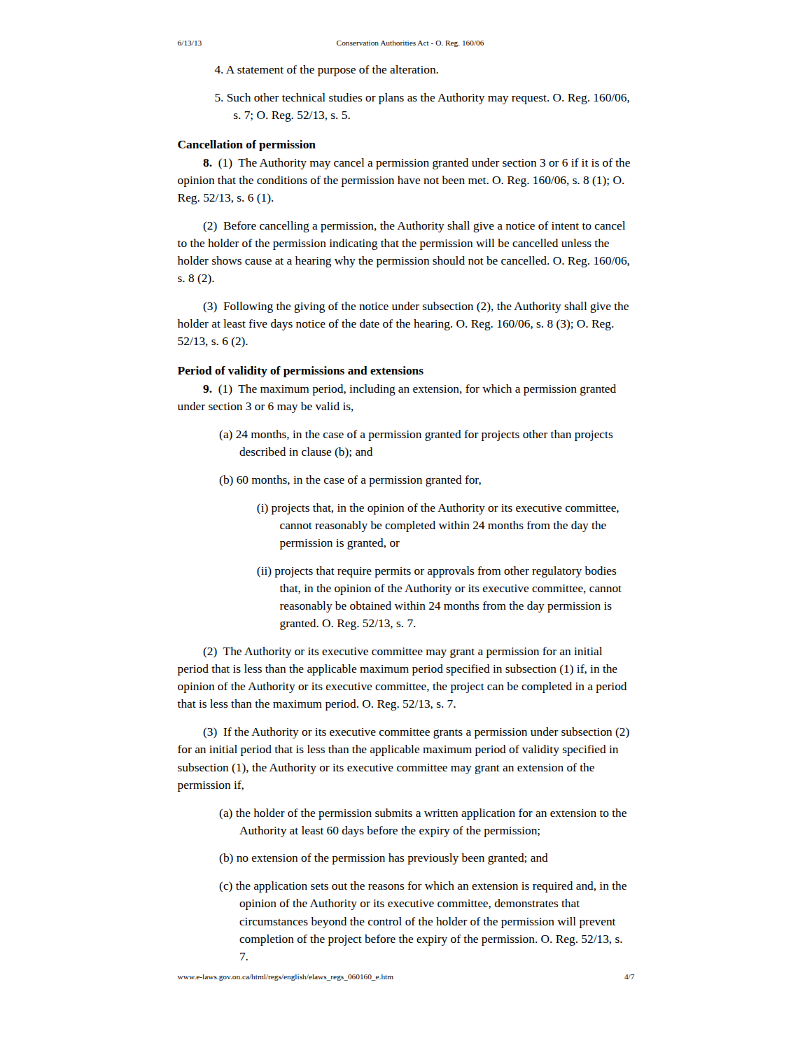6/13/13 Conservation Authorities Act - O. Reg. 160/06
4. A statement of the purpose of the alteration.
5. Such other technical studies or plans as the Authority may request. O. Reg. 160/06, s. 7; O. Reg. 52/13, s. 5.
Cancellation of permission
8. (1) The Authority may cancel a permission granted under section 3 or 6 if it is of the opinion that the conditions of the permission have not been met. O. Reg. 160/06, s. 8 (1); O. Reg. 52/13, s. 6 (1).
(2) Before cancelling a permission, the Authority shall give a notice of intent to cancel to the holder of the permission indicating that the permission will be cancelled unless the holder shows cause at a hearing why the permission should not be cancelled. O. Reg. 160/06, s. 8 (2).
(3) Following the giving of the notice under subsection (2), the Authority shall give the holder at least five days notice of the date of the hearing. O. Reg. 160/06, s. 8 (3); O. Reg. 52/13, s. 6 (2).
Period of validity of permissions and extensions
9. (1) The maximum period, including an extension, for which a permission granted under section 3 or 6 may be valid is,
(a) 24 months, in the case of a permission granted for projects other than projects described in clause (b); and
(b) 60 months, in the case of a permission granted for,
(i) projects that, in the opinion of the Authority or its executive committee, cannot reasonably be completed within 24 months from the day the permission is granted, or
(ii) projects that require permits or approvals from other regulatory bodies that, in the opinion of the Authority or its executive committee, cannot reasonably be obtained within 24 months from the day permission is granted. O. Reg. 52/13, s. 7.
(2) The Authority or its executive committee may grant a permission for an initial period that is less than the applicable maximum period specified in subsection (1) if, in the opinion of the Authority or its executive committee, the project can be completed in a period that is less than the maximum period. O. Reg. 52/13, s. 7.
(3) If the Authority or its executive committee grants a permission under subsection (2) for an initial period that is less than the applicable maximum period of validity specified in subsection (1), the Authority or its executive committee may grant an extension of the permission if,
(a) the holder of the permission submits a written application for an extension to the Authority at least 60 days before the expiry of the permission;
(b) no extension of the permission has previously been granted; and
(c) the application sets out the reasons for which an extension is required and, in the opinion of the Authority or its executive committee, demonstrates that circumstances beyond the control of the holder of the permission will prevent completion of the project before the expiry of the permission. O. Reg. 52/13, s. 7.
www.e-laws.gov.on.ca/html/regs/english/elaws_regs_060160_e.htm 4/7